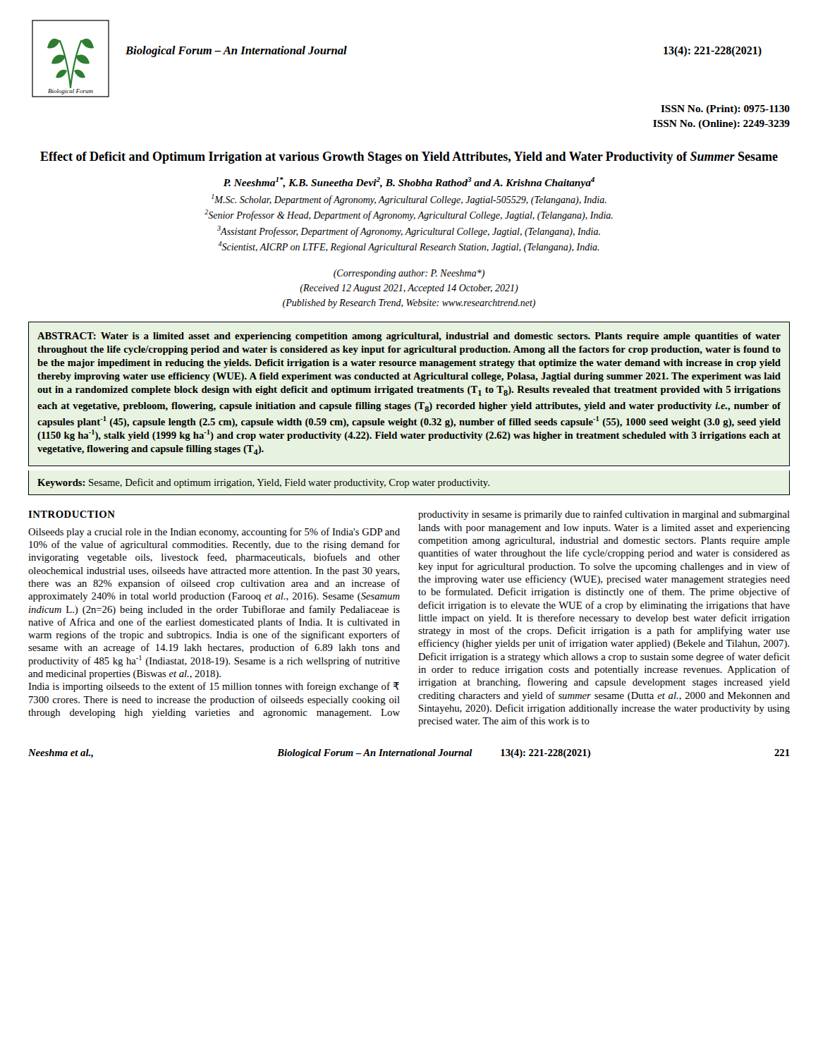Biological Forum
Biological Forum – An International Journal 13(4): 221-228(2021)
ISSN No. (Print): 0975-1130
ISSN No. (Online): 2249-3239
Effect of Deficit and Optimum Irrigation at various Growth Stages on Yield Attributes, Yield and Water Productivity of Summer Sesame
P. Neeshma1*, K.B. Suneetha Devi2, B. Shobha Rathod3 and A. Krishna Chaitanya4
1M.Sc. Scholar, Department of Agronomy, Agricultural College, Jagtial-505529, (Telangana), India.
2Senior Professor & Head, Department of Agronomy, Agricultural College, Jagtial, (Telangana), India.
3Assistant Professor, Department of Agronomy, Agricultural College, Jagtial, (Telangana), India.
4Scientist, AICRP on LTFE, Regional Agricultural Research Station, Jagtial, (Telangana), India.
(Corresponding author: P. Neeshma*)
(Received 12 August 2021, Accepted 14 October, 2021)
(Published by Research Trend, Website: www.researchtrend.net)
ABSTRACT: Water is a limited asset and experiencing competition among agricultural, industrial and domestic sectors. Plants require ample quantities of water throughout the life cycle/cropping period and water is considered as key input for agricultural production. Among all the factors for crop production, water is found to be the major impediment in reducing the yields. Deficit irrigation is a water resource management strategy that optimize the water demand with increase in crop yield thereby improving water use efficiency (WUE). A field experiment was conducted at Agricultural college, Polasa, Jagtial during summer 2021. The experiment was laid out in a randomized complete block design with eight deficit and optimum irrigated treatments (T1 to T8). Results revealed that treatment provided with 5 irrigations each at vegetative, prebloom, flowering, capsule initiation and capsule filling stages (T8) recorded higher yield attributes, yield and water productivity i.e., number of capsules plant-1 (45), capsule length (2.5 cm), capsule width (0.59 cm), capsule weight (0.32 g), number of filled seeds capsule-1 (55), 1000 seed weight (3.0 g), seed yield (1150 kg ha-1), stalk yield (1999 kg ha-1) and crop water productivity (4.22). Field water productivity (2.62) was higher in treatment scheduled with 3 irrigations each at vegetative, flowering and capsule filling stages (T4).
Keywords: Sesame, Deficit and optimum irrigation, Yield, Field water productivity, Crop water productivity.
INTRODUCTION
Oilseeds play a crucial role in the Indian economy, accounting for 5% of India's GDP and 10% of the value of agricultural commodities. Recently, due to the rising demand for invigorating vegetable oils, livestock feed, pharmaceuticals, biofuels and other oleochemical industrial uses, oilseeds have attracted more attention. In the past 30 years, there was an 82% expansion of oilseed crop cultivation area and an increase of approximately 240% in total world production (Farooq et al., 2016). Sesame (Sesamum indicum L.) (2n=26) being included in the order Tubiflorae and family Pedaliaceae is native of Africa and one of the earliest domesticated plants of India. It is cultivated in warm regions of the tropic and subtropics. India is one of the significant exporters of sesame with an acreage of 14.19 lakh hectares, production of 6.89 lakh tons and productivity of 485 kg ha-1 (Indiastat, 2018-19). Sesame is a rich wellspring of nutritive and medicinal properties (Biswas et al., 2018).
India is importing oilseeds to the extent of 15 million tonnes with foreign exchange of ₹ 7300 crores. There is need to increase the production of oilseeds especially cooking oil through developing high yielding varieties and agronomic management. Low productivity in sesame is primarily due to rainfed cultivation in marginal and submarginal lands with poor management and low inputs. Water is a limited asset and experiencing competition among agricultural, industrial and domestic sectors. Plants require ample quantities of water throughout the life cycle/cropping period and water is considered as key input for agricultural production. To solve the upcoming challenges and in view of the improving water use efficiency (WUE), precised water management strategies need to be formulated. Deficit irrigation is distinctly one of them. The prime objective of deficit irrigation is to elevate the WUE of a crop by eliminating the irrigations that have little impact on yield. It is therefore necessary to develop best water deficit irrigation strategy in most of the crops. Deficit irrigation is a path for amplifying water use efficiency (higher yields per unit of irrigation water applied) (Bekele and Tilahun, 2007). Deficit irrigation is a strategy which allows a crop to sustain some degree of water deficit in order to reduce irrigation costs and potentially increase revenues. Application of irrigation at branching, flowering and capsule development stages increased yield crediting characters and yield of summer sesame (Dutta et al., 2000 and Mekonnen and Sintayehu, 2020). Deficit irrigation additionally increase the water productivity by using precised water. The aim of this work is to
Neeshma et al., Biological Forum – An International Journal 13(4): 221-228(2021) 221